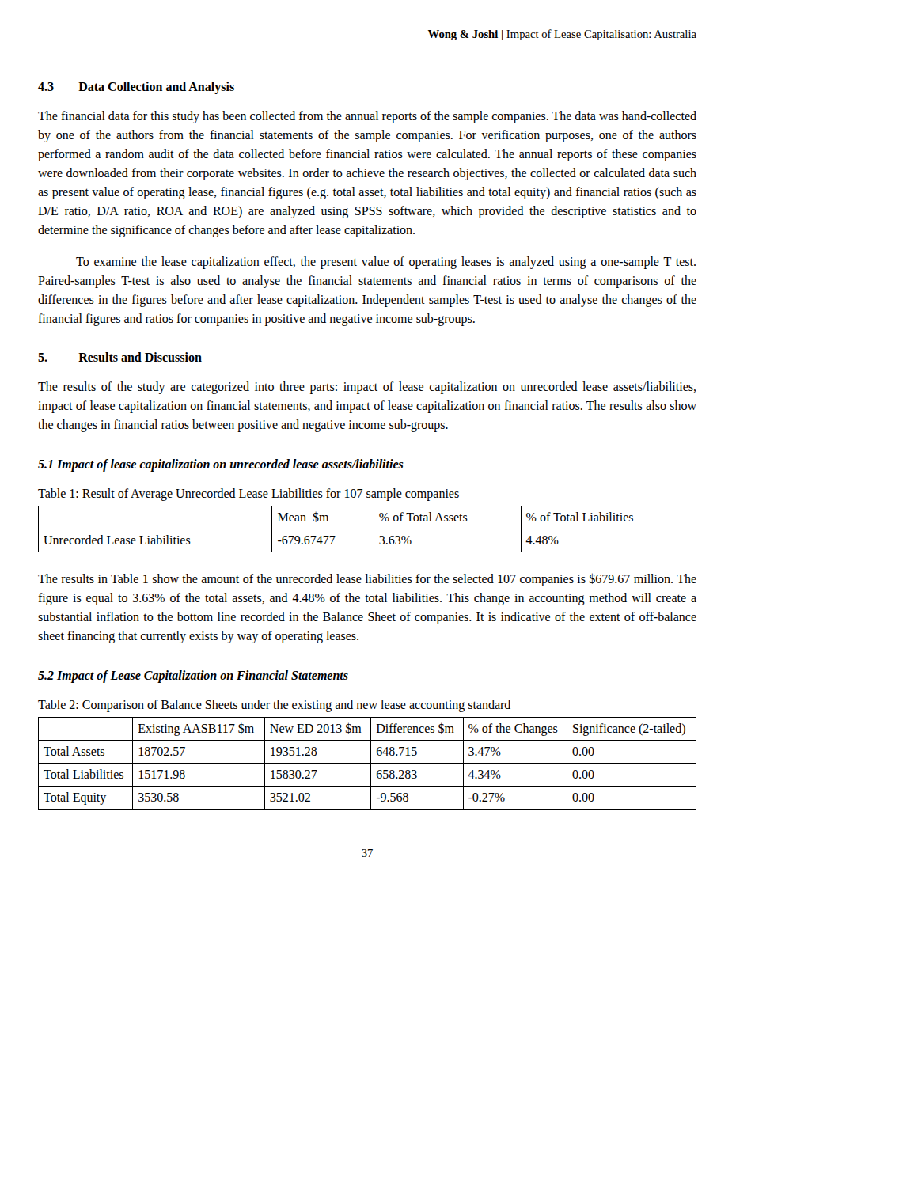Wong & Joshi | Impact of Lease Capitalisation: Australia
4.3 Data Collection and Analysis
The financial data for this study has been collected from the annual reports of the sample companies. The data was hand-collected by one of the authors from the financial statements of the sample companies. For verification purposes, one of the authors performed a random audit of the data collected before financial ratios were calculated. The annual reports of these companies were downloaded from their corporate websites. In order to achieve the research objectives, the collected or calculated data such as present value of operating lease, financial figures (e.g. total asset, total liabilities and total equity) and financial ratios (such as D/E ratio, D/A ratio, ROA and ROE) are analyzed using SPSS software, which provided the descriptive statistics and to determine the significance of changes before and after lease capitalization.
To examine the lease capitalization effect, the present value of operating leases is analyzed using a one-sample T test. Paired-samples T-test is also used to analyse the financial statements and financial ratios in terms of comparisons of the differences in the figures before and after lease capitalization. Independent samples T-test is used to analyse the changes of the financial figures and ratios for companies in positive and negative income sub-groups.
5. Results and Discussion
The results of the study are categorized into three parts: impact of lease capitalization on unrecorded lease assets/liabilities, impact of lease capitalization on financial statements, and impact of lease capitalization on financial ratios. The results also show the changes in financial ratios between positive and negative income sub-groups.
5.1 Impact of lease capitalization on unrecorded lease assets/liabilities
Table 1: Result of Average Unrecorded Lease Liabilities for 107 sample companies
| | Mean $m | % of Total Assets | % of Total Liabilities |
| Unrecorded Lease Liabilities | -679.67477 | 3.63% | 4.48% |
The results in Table 1 show the amount of the unrecorded lease liabilities for the selected 107 companies is $679.67 million. The figure is equal to 3.63% of the total assets, and 4.48% of the total liabilities. This change in accounting method will create a substantial inflation to the bottom line recorded in the Balance Sheet of companies. It is indicative of the extent of off-balance sheet financing that currently exists by way of operating leases.
5.2 Impact of Lease Capitalization on Financial Statements
Table 2: Comparison of Balance Sheets under the existing and new lease accounting standard
| | Existing AASB117 $m | New ED 2013 $m | Differences $m | % of the Changes | Significance (2-tailed) |
| Total Assets | 18702.57 | 19351.28 | 648.715 | 3.47% | 0.00 |
| Total Liabilities | 15171.98 | 15830.27 | 658.283 | 4.34% | 0.00 |
| Total Equity | 3530.58 | 3521.02 | -9.568 | -0.27% | 0.00 |
37